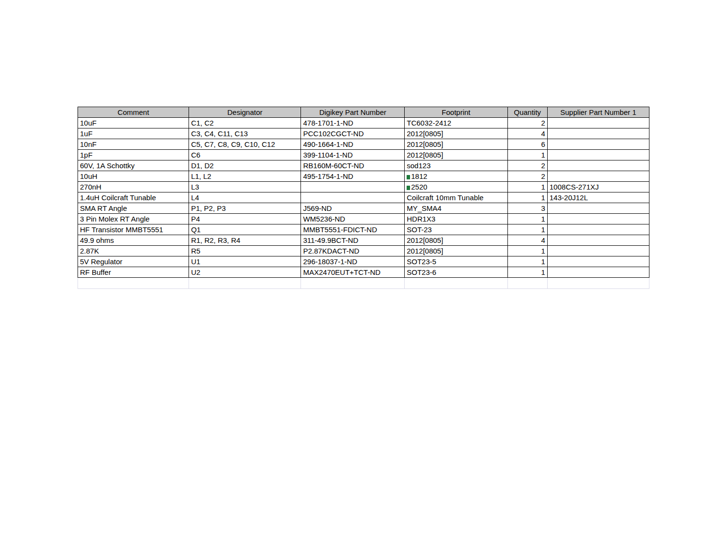| Comment | Designator | Digikey Part Number | Footprint | Quantity | Supplier Part Number 1 |
| --- | --- | --- | --- | --- | --- |
| 10uF | C1, C2 | 478-1701-1-ND | TC6032-2412 | 2 | |
| 1uF | C3, C4, C11, C13 | PCC102CGCT-ND | 2012[0805] | 4 | |
| 10nF | C5, C7, C8, C9, C10, C12 | 490-1664-1-ND | 2012[0805] | 6 | |
| 1pF | C6 | 399-1104-1-ND | 2012[0805] | 1 | |
| 60V, 1A Schottky | D1, D2 | RB160M-60CT-ND | sod123 | 2 | |
| 10uH | L1, L2 | 495-1754-1-ND | 1812 | 2 | |
| 270nH | L3 | | 2520 | 1 | 1008CS-271XJ |
| 1.4uH Coilcraft Tunable | L4 | | Coilcraft 10mm Tunable | 1 | 143-20J12L |
| SMA RT Angle | P1, P2, P3 | J569-ND | MY_SMA4 | 3 | |
| 3 Pin Molex RT Angle | P4 | WM5236-ND | HDR1X3 | 1 | |
| HF Transistor MMBT5551 | Q1 | MMBT5551-FDICT-ND | SOT-23 | 1 | |
| 49.9 ohms | R1, R2, R3, R4 | 311-49.9BCT-ND | 2012[0805] | 4 | |
| 2.87K | R5 | P2.87KDACT-ND | 2012[0805] | 1 | |
| 5V Regulator | U1 | 296-18037-1-ND | SOT23-5 | 1 | |
| RF Buffer | U2 | MAX2470EUT+TCT-ND | SOT23-6 | 1 | |